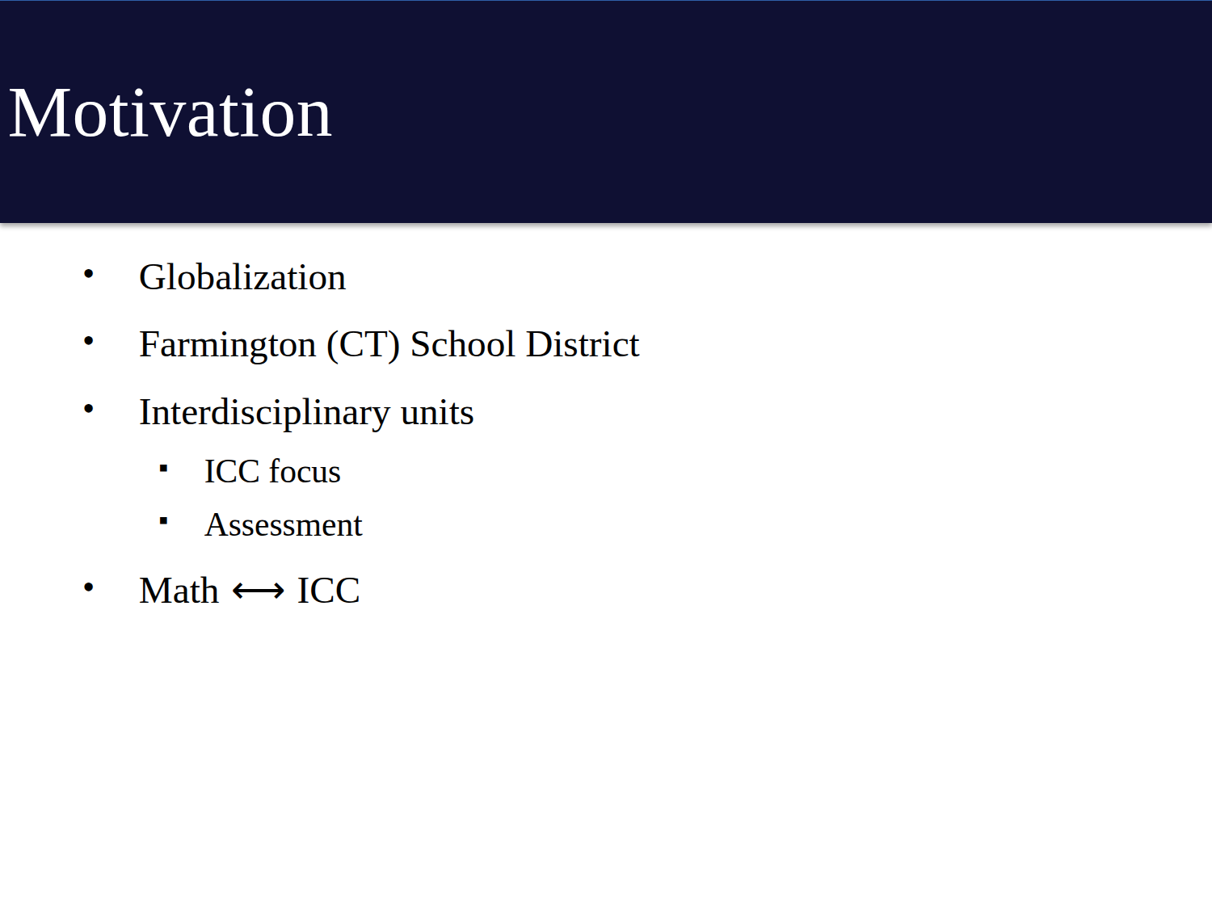Motivation
Globalization
Farmington (CT) School District
Interdisciplinary units
ICC focus
Assessment
Math ⟷ ICC